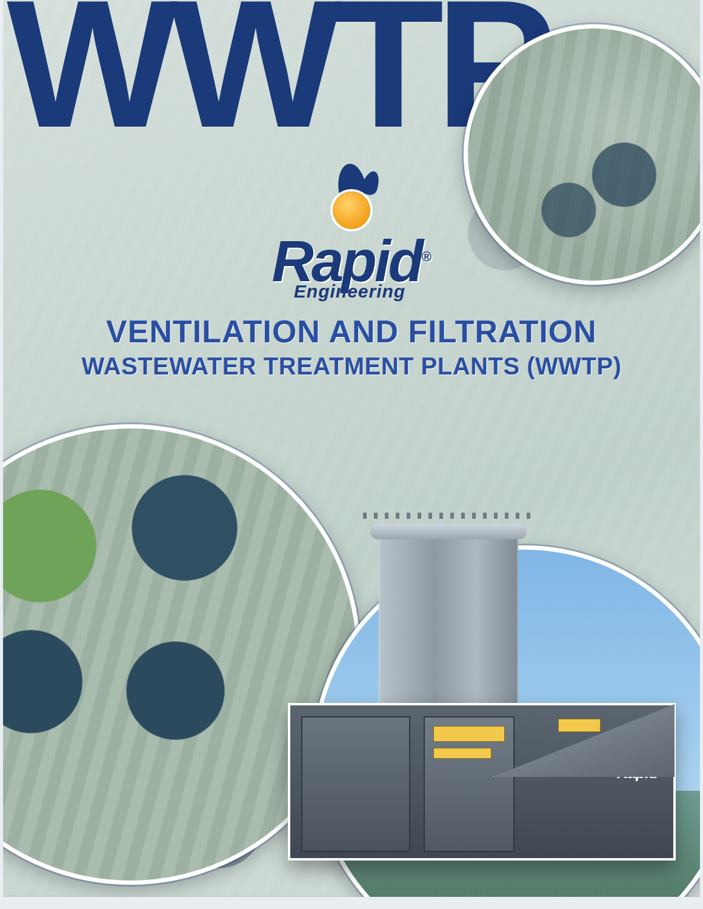WWTP
Rapid
Rapid®
Engineering
Rapid Engineering, registered trademark
VENTILATION AND FILTRATION
WASTEWATER TREATMENT PLANTS (WWTP)